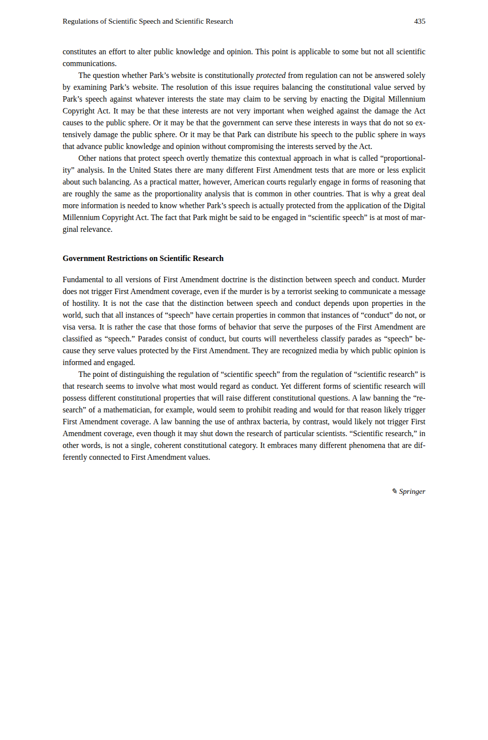Regulations of Scientific Speech and Scientific Research 435
constitutes an effort to alter public knowledge and opinion. This point is applicable to some but not all scientific communications.
The question whether Park’s website is constitutionally protected from regulation can not be answered solely by examining Park’s website. The resolution of this issue requires balancing the constitutional value served by Park’s speech against whatever interests the state may claim to be serving by enacting the Digital Millennium Copyright Act. It may be that these interests are not very important when weighed against the damage the Act causes to the public sphere. Or it may be that the government can serve these interests in ways that do not so extensively damage the public sphere. Or it may be that Park can distribute his speech to the public sphere in ways that advance public knowledge and opinion without compromising the interests served by the Act.
Other nations that protect speech overtly thematize this contextual approach in what is called “proportionality” analysis. In the United States there are many different First Amendment tests that are more or less explicit about such balancing. As a practical matter, however, American courts regularly engage in forms of reasoning that are roughly the same as the proportionality analysis that is common in other countries. That is why a great deal more information is needed to know whether Park’s speech is actually protected from the application of the Digital Millennium Copyright Act. The fact that Park might be said to be engaged in “scientific speech” is at most of marginal relevance.
Government Restrictions on Scientific Research
Fundamental to all versions of First Amendment doctrine is the distinction between speech and conduct. Murder does not trigger First Amendment coverage, even if the murder is by a terrorist seeking to communicate a message of hostility. It is not the case that the distinction between speech and conduct depends upon properties in the world, such that all instances of “speech” have certain properties in common that instances of “conduct” do not, or visa versa. It is rather the case that those forms of behavior that serve the purposes of the First Amendment are classified as “speech.” Parades consist of conduct, but courts will nevertheless classify parades as “speech” because they serve values protected by the First Amendment. They are recognized media by which public opinion is informed and engaged.
The point of distinguishing the regulation of “scientific speech” from the regulation of “scientific research” is that research seems to involve what most would regard as conduct. Yet different forms of scientific research will possess different constitutional properties that will raise different constitutional questions. A law banning the “research” of a mathematician, for example, would seem to prohibit reading and would for that reason likely trigger First Amendment coverage. A law banning the use of anthrax bacteria, by contrast, would likely not trigger First Amendment coverage, even though it may shut down the research of particular scientists. “Scientific research,” in other words, is not a single, coherent constitutional category. It embraces many different phenomena that are differently connected to First Amendment values.
✎ Springer